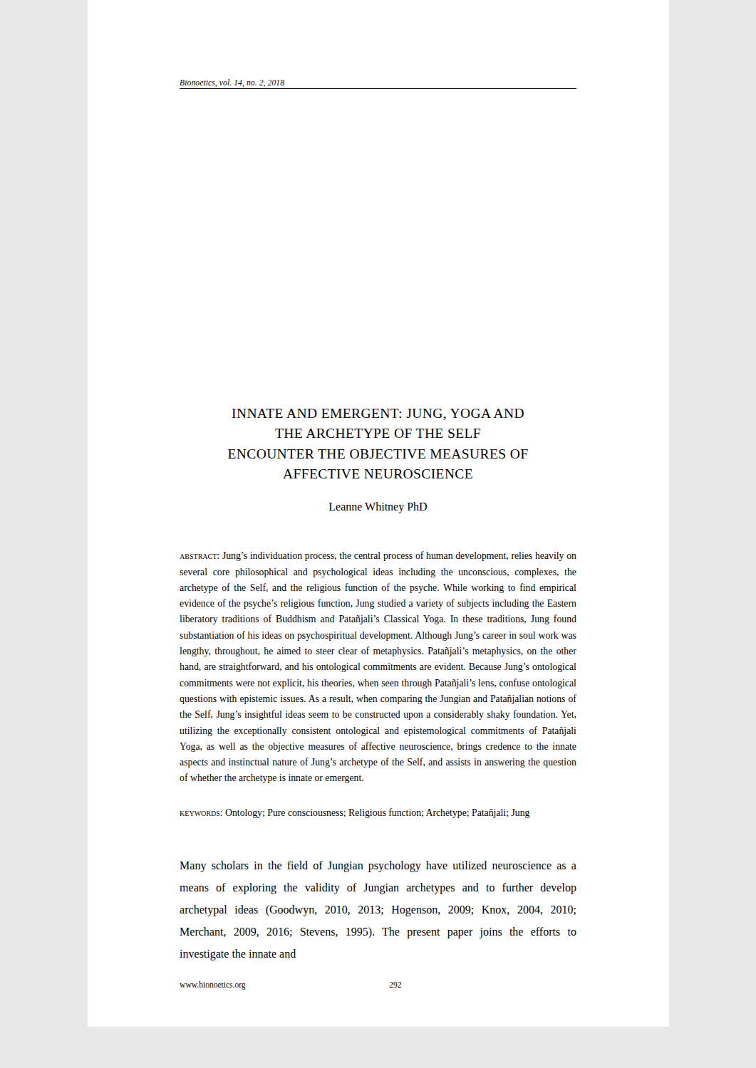Bionoetics, vol. 14, no. 2, 2018
Innate and Emergent: Jung, Yoga and
the Archetype of the Self
Encounter the Objective Measures of
Affective Neuroscience
Leanne Whitney PhD
Abstract: Jung’s individuation process, the central process of human development, relies heavily on several core philosophical and psychological ideas including the unconscious, complexes, the archetype of the Self, and the religious function of the psyche. While working to find empirical evidence of the psyche’s religious function, Jung studied a variety of subjects including the Eastern liberatory traditions of Buddhism and Patañjali’s Classical Yoga. In these traditions, Jung found substantiation of his ideas on psychospiritual development. Although Jung’s career in soul work was lengthy, throughout, he aimed to steer clear of metaphysics. Patañjali’s metaphysics, on the other hand, are straightforward, and his ontological commitments are evident. Because Jung’s ontological commitments were not explicit, his theories, when seen through Patañjali’s lens, confuse ontological questions with epistemic issues. As a result, when comparing the Jungian and Patañjalian notions of the Self, Jung’s insightful ideas seem to be constructed upon a considerably shaky foundation. Yet, utilizing the exceptionally consistent ontological and epistemological commitments of Patañjali Yoga, as well as the objective measures of affective neuroscience, brings credence to the innate aspects and instinctual nature of Jung’s archetype of the Self, and assists in answering the question of whether the archetype is innate or emergent.
Keywords: Ontology; Pure consciousness; Religious function; Archetype; Patañjali; Jung
Many scholars in the field of Jungian psychology have utilized neuroscience as a means of exploring the validity of Jungian archetypes and to further develop archetypal ideas (Goodwyn, 2010, 2013; Hogenson, 2009; Knox, 2004, 2010; Merchant, 2009, 2016; Stevens, 1995). The present paper joins the efforts to investigate the innate and
www.bionoetics.org 292